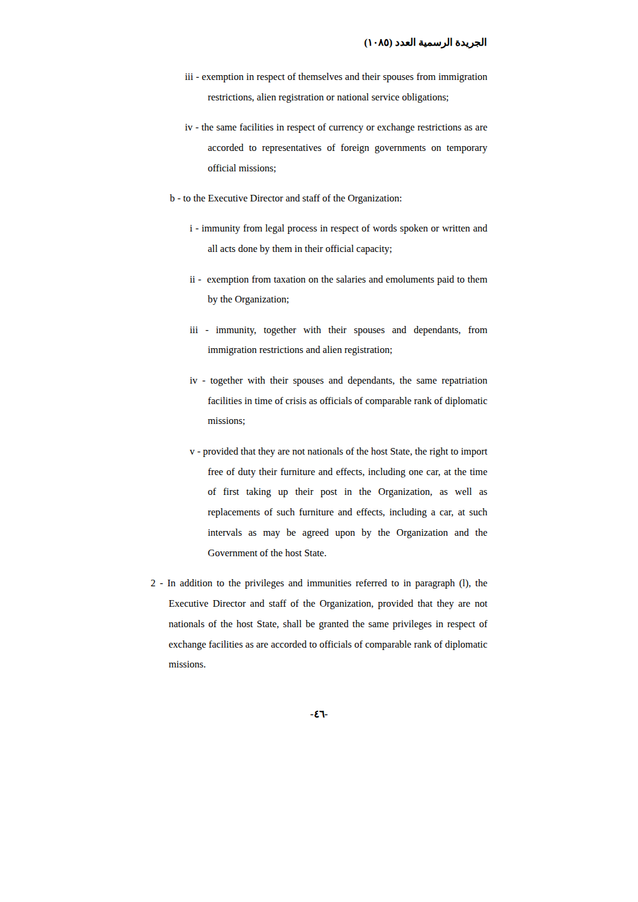الجريدة الرسمية العدد (١٠٨٥)
iii - exemption in respect of themselves and their spouses from immigration restrictions, alien registration or national service obligations;
iv - the same facilities in respect of currency or exchange restrictions as are accorded to representatives of foreign governments on temporary official missions;
b - to the Executive Director and staff of the Organization:
i - immunity from legal process in respect of words spoken or written and all acts done by them in their official capacity;
ii - exemption from taxation on the salaries and emoluments paid to them by the Organization;
iii - immunity, together with their spouses and dependants, from immigration restrictions and alien registration;
iv - together with their spouses and dependants, the same repatriation facilities in time of crisis as officials of comparable rank of diplomatic missions;
v - provided that they are not nationals of the host State, the right to import free of duty their furniture and effects, including one car, at the time of first taking up their post in the Organization, as well as replacements of such furniture and effects, including a car, at such intervals as may be agreed upon by the Organization and the Government of the host State.
2 - In addition to the privileges and immunities referred to in paragraph (l), the Executive Director and staff of the Organization, provided that they are not nationals of the host State, shall be granted the same privileges in respect of exchange facilities as are accorded to officials of comparable rank of diplomatic missions.
-٤٦-